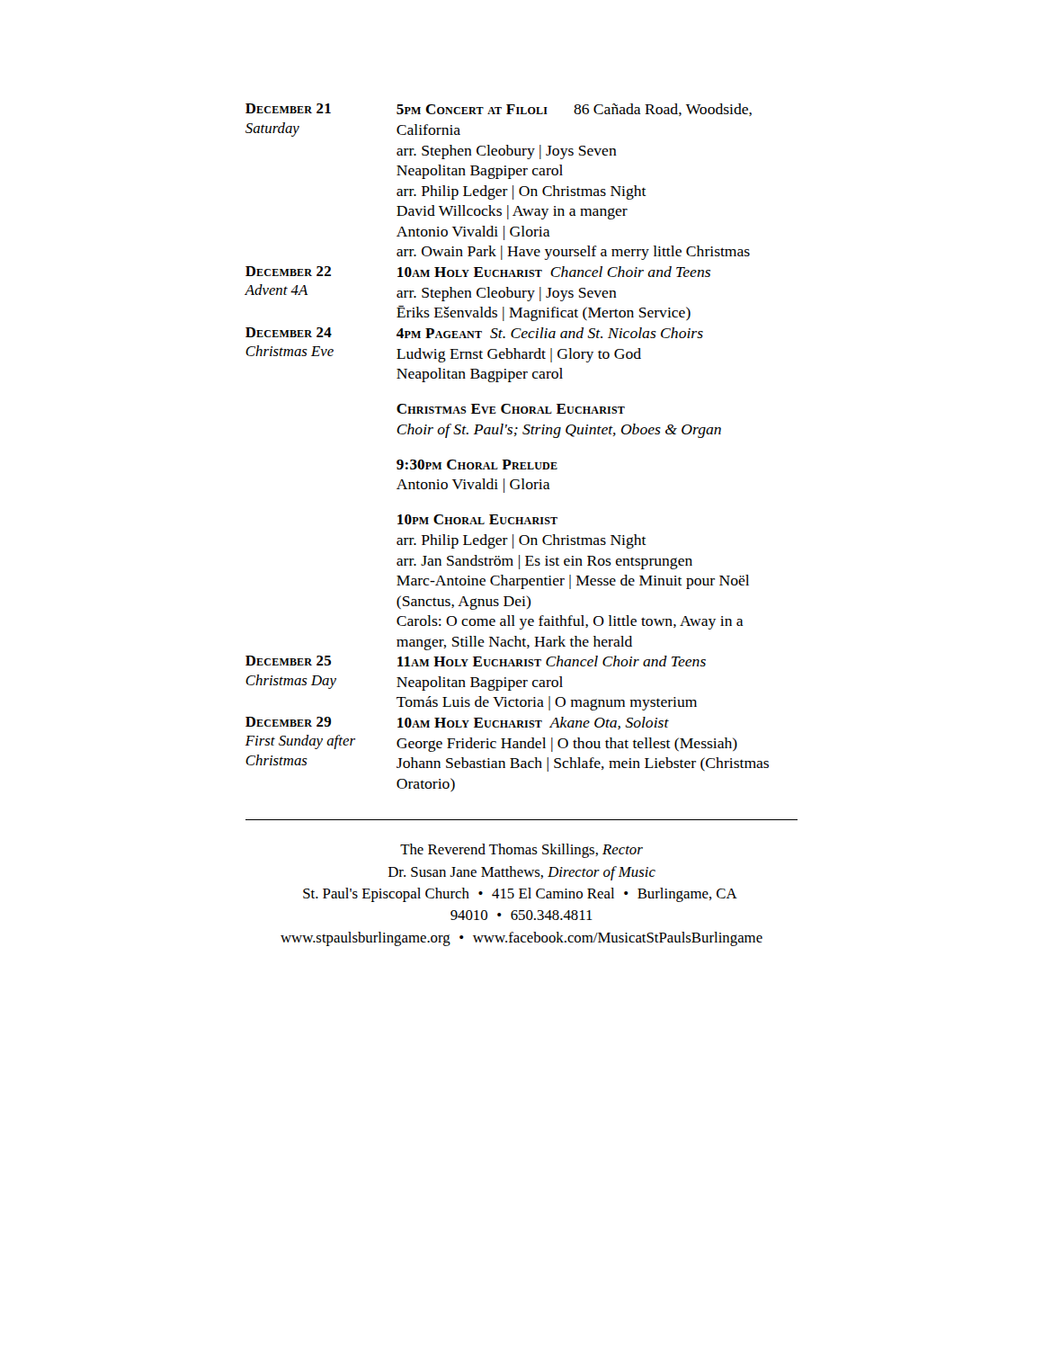| December 21 Saturday | 5pm Concert at Filoli 86 Cañada Road, Woodside, California arr. Stephen Cleobury / Joys Seven Neapolitan Bagpiper carol arr. Philip Ledger / On Christmas Night David Willcocks / Away in a manger Antonio Vivaldi / Gloria arr. Owain Park / Have yourself a merry little Christmas |
| December 22 Advent 4A | 10am Holy Eucharist Chancel Choir and Teens arr. Stephen Cleobury / Joys Seven Ēriks Ešenvalds / Magnificat (Merton Service) |
| December 24 Christmas Eve | 4pm Pageant St. Cecilia and St. Nicolas Choirs Ludwig Ernst Gebhardt / Glory to God Neapolitan Bagpiper carol Christmas Eve Choral Eucharist Choir of St. Paul's; String Quintet, Oboes & Organ 9:30pm Choral Prelude Antonio Vivaldi / Gloria 10pm Choral Eucharist arr. Philip Ledger / On Christmas Night arr. Jan Sandström / Es ist ein Ros entsprungen Marc-Antoine Charpentier / Messe de Minuit pour Noël (Sanctus, Agnus Dei) Carols: O come all ye faithful, O little town, Away in a manger, Stille Nacht, Hark the herald |
| December 25 Christmas Day | 11am Holy Eucharist Chancel Choir and Teens Neapolitan Bagpiper carol Tomás Luis de Victoria / O magnum mysterium |
| December 29 First Sunday after Christmas | 10am Holy Eucharist Akane Ota, Soloist George Frideric Handel / O thou that tellest (Messiah) Johann Sebastian Bach / Schlafe, mein Liebster (Christmas Oratorio) |
The Reverend Thomas Skillings, Rector
Dr. Susan Jane Matthews, Director of Music
St. Paul's Episcopal Church•415 El Camino Real•Burlingame, CA 94010•650.348.4811
www.stpaulsburlingame.org•www.facebook.com/MusicatStPaulsBurlingame